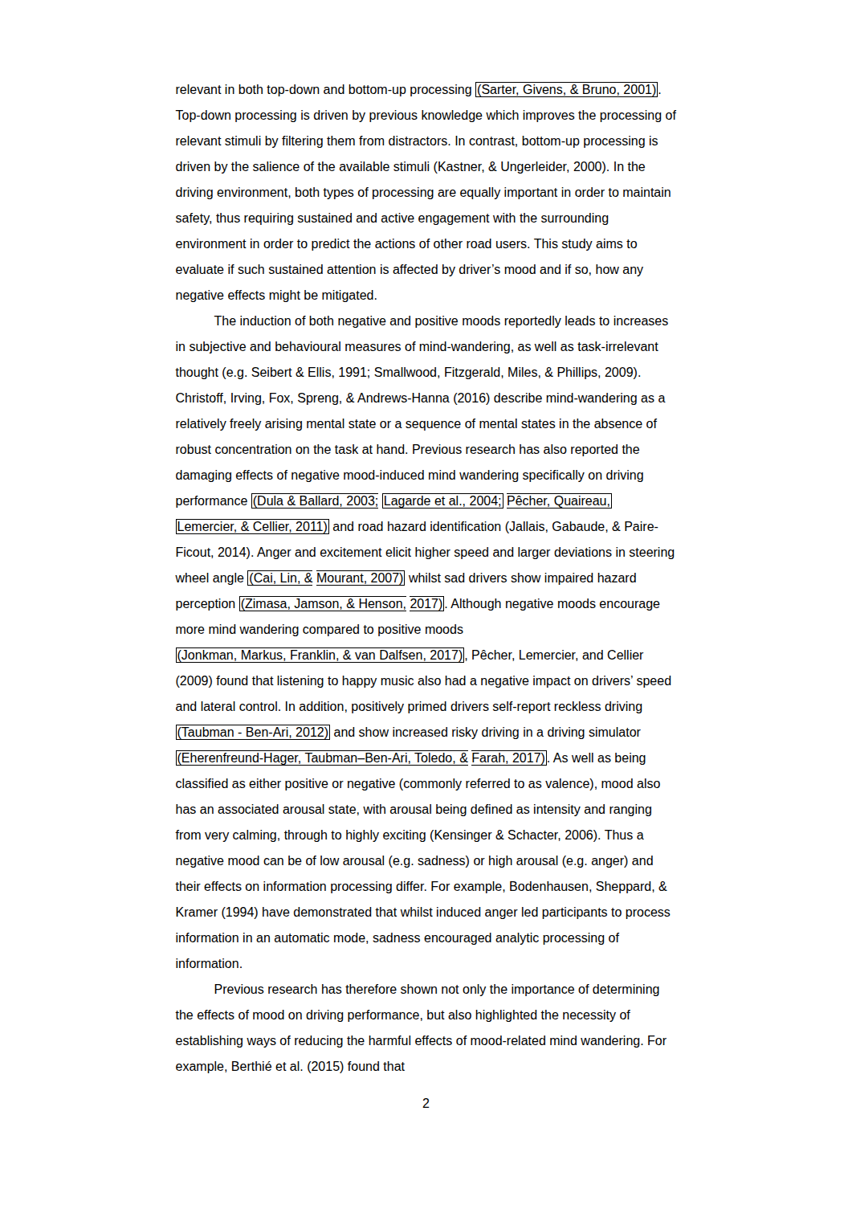relevant in both top-down and bottom-up processing (Sarter, Givens, & Bruno, 2001). Top-down processing is driven by previous knowledge which improves the processing of relevant stimuli by filtering them from distractors. In contrast, bottom-up processing is driven by the salience of the available stimuli (Kastner, & Ungerleider, 2000). In the driving environment, both types of processing are equally important in order to maintain safety, thus requiring sustained and active engagement with the surrounding environment in order to predict the actions of other road users. This study aims to evaluate if such sustained attention is affected by driver’s mood and if so, how any negative effects might be mitigated.
The induction of both negative and positive moods reportedly leads to increases in subjective and behavioural measures of mind-wandering, as well as task-irrelevant thought (e.g. Seibert & Ellis, 1991; Smallwood, Fitzgerald, Miles, & Phillips, 2009). Christoff, Irving, Fox, Spreng, & Andrews-Hanna (2016) describe mind-wandering as a relatively freely arising mental state or a sequence of mental states in the absence of robust concentration on the task at hand. Previous research has also reported the damaging effects of negative mood-induced mind wandering specifically on driving performance (Dula & Ballard, 2003; Lagarde et al., 2004; Pêcher, Quaireau, Lemercier, & Cellier, 2011) and road hazard identification (Jallais, Gabaude, & Paire-Ficout, 2014). Anger and excitement elicit higher speed and larger deviations in steering wheel angle (Cai, Lin, & Mourant, 2007) whilst sad drivers show impaired hazard perception (Zimasa, Jamson, & Henson, 2017). Although negative moods encourage more mind wandering compared to positive moods (Jonkman, Markus, Franklin, & van Dalfsen, 2017), Pêcher, Lemercier, and Cellier (2009) found that listening to happy music also had a negative impact on drivers’ speed and lateral control. In addition, positively primed drivers self-report reckless driving (Taubman - Ben-Ari, 2012) and show increased risky driving in a driving simulator (Eherenfreund-Hager, Taubman–Ben-Ari, Toledo, & Farah, 2017). As well as being classified as either positive or negative (commonly referred to as valence), mood also has an associated arousal state, with arousal being defined as intensity and ranging from very calming, through to highly exciting (Kensinger & Schacter, 2006). Thus a negative mood can be of low arousal (e.g. sadness) or high arousal (e.g. anger) and their effects on information processing differ. For example, Bodenhausen, Sheppard, & Kramer (1994) have demonstrated that whilst induced anger led participants to process information in an automatic mode, sadness encouraged analytic processing of information.
Previous research has therefore shown not only the importance of determining the effects of mood on driving performance, but also highlighted the necessity of establishing ways of reducing the harmful effects of mood-related mind wandering. For example, Berthié et al. (2015) found that
2